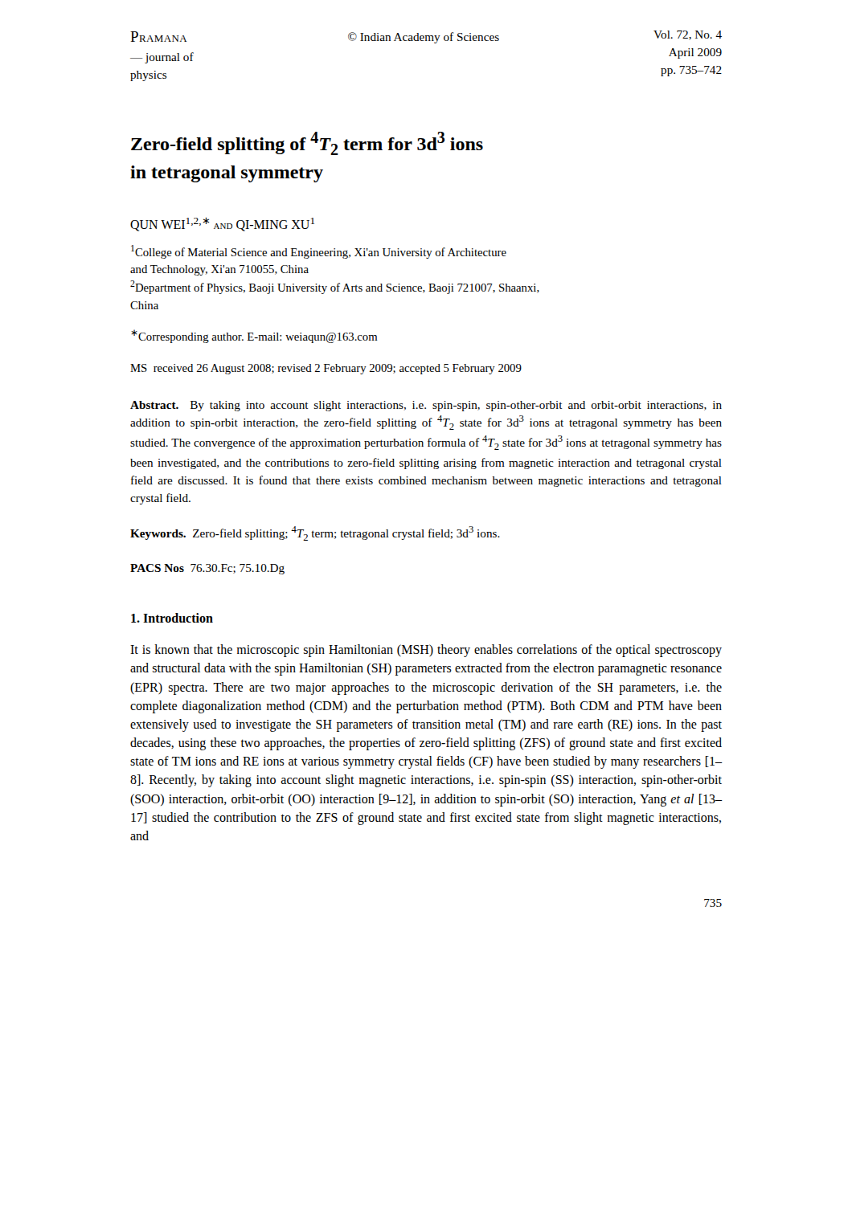Pramana
— journal of
physics
© Indian Academy of Sciences
Vol. 72, No. 4
April 2009
pp. 735–742
Zero-field splitting of 4T2 term for 3d3 ions
in tetragonal symmetry
QUN WEI1,2,∗ and QI-MING XU1
1College of Material Science and Engineering, Xi'an University of Architecture
and Technology, Xi'an 710055, China
2Department of Physics, Baoji University of Arts and Science, Baoji 721007, Shaanxi,
China
∗Corresponding author. E-mail: weiaqun@163.com
MS received 26 August 2008; revised 2 February 2009; accepted 5 February 2009
Abstract. By taking into account slight interactions, i.e. spin-spin, spin-other-orbit and orbit-orbit interactions, in addition to spin-orbit interaction, the zero-field splitting of 4T2 state for 3d3 ions at tetragonal symmetry has been studied. The convergence of the approximation perturbation formula of 4T2 state for 3d3 ions at tetragonal symmetry has been investigated, and the contributions to zero-field splitting arising from magnetic interaction and tetragonal crystal field are discussed. It is found that there exists combined mechanism between magnetic interactions and tetragonal crystal field.
Keywords. Zero-field splitting; 4T2 term; tetragonal crystal field; 3d3 ions.
PACS Nos 76.30.Fc; 75.10.Dg
1. Introduction
It is known that the microscopic spin Hamiltonian (MSH) theory enables correlations of the optical spectroscopy and structural data with the spin Hamiltonian (SH) parameters extracted from the electron paramagnetic resonance (EPR) spectra. There are two major approaches to the microscopic derivation of the SH parameters, i.e. the complete diagonalization method (CDM) and the perturbation method (PTM). Both CDM and PTM have been extensively used to investigate the SH parameters of transition metal (TM) and rare earth (RE) ions. In the past decades, using these two approaches, the properties of zero-field splitting (ZFS) of ground state and first excited state of TM ions and RE ions at various symmetry crystal fields (CF) have been studied by many researchers [1–8]. Recently, by taking into account slight magnetic interactions, i.e. spin-spin (SS) interaction, spin-other-orbit (SOO) interaction, orbit-orbit (OO) interaction [9–12], in addition to spin-orbit (SO) interaction, Yang et al [13–17] studied the contribution to the ZFS of ground state and first excited state from slight magnetic interactions, and
735